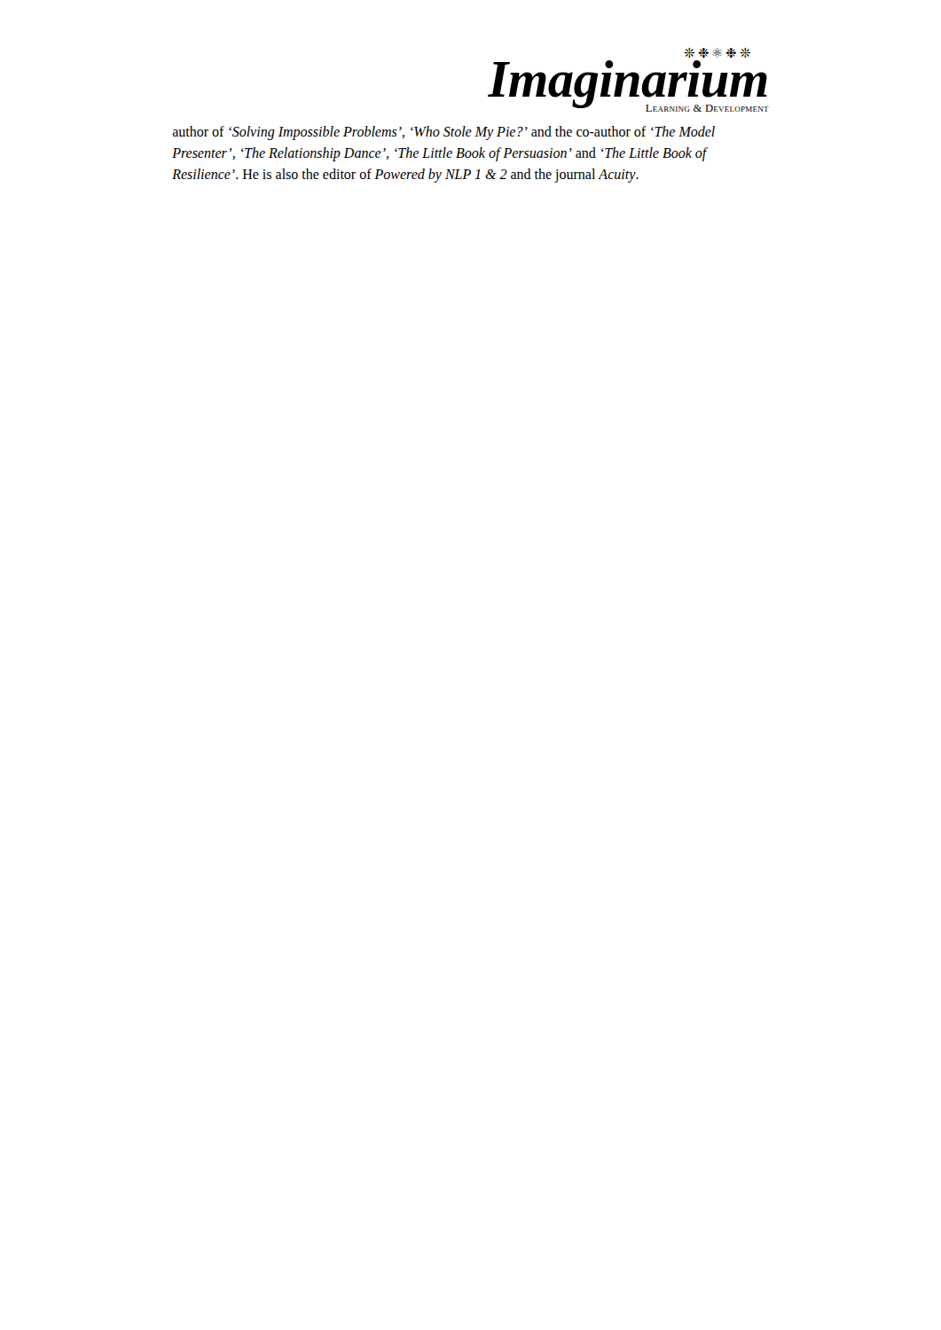❊❉⚛❉❊ Imaginarium Learning & Development
author of ‘Solving Impossible Problems’, ‘Who Stole My Pie?’ and the co-author of ‘The Model Presenter’, ‘The Relationship Dance’, ‘The Little Book of Persuasion’ and ‘The Little Book of Resilience’. He is also the editor of Powered by NLP 1 & 2 and the journal Acuity.